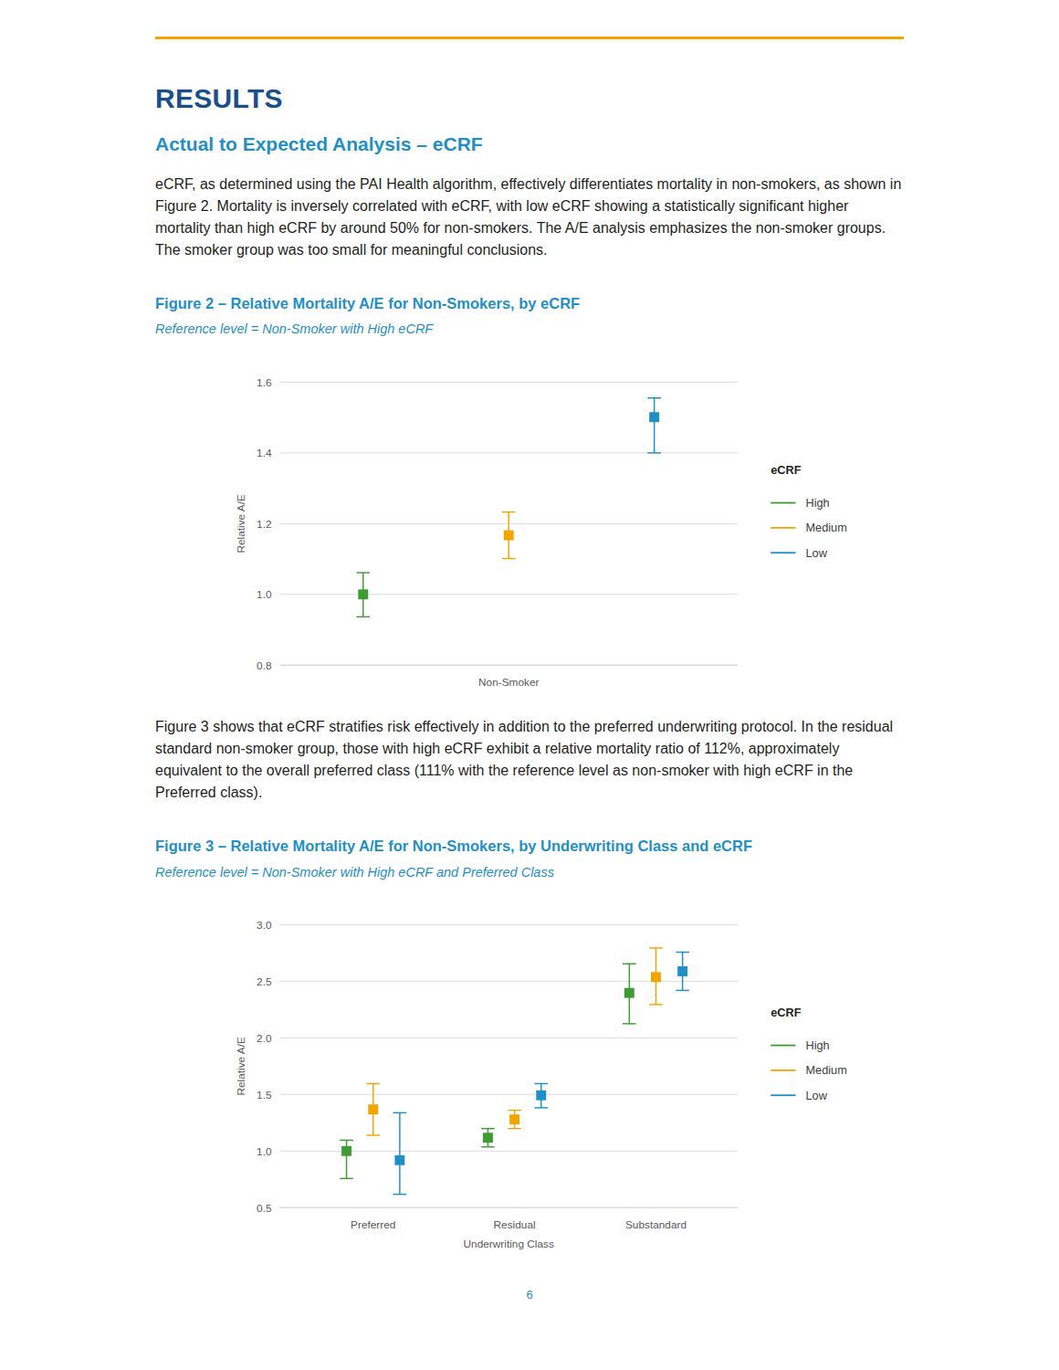RESULTS
Actual to Expected Analysis – eCRF
eCRF, as determined using the PAI Health algorithm, effectively differentiates mortality in non-smokers, as shown in Figure 2. Mortality is inversely correlated with eCRF, with low eCRF showing a statistically significant higher mortality than high eCRF by around 50% for non-smokers. The A/E analysis emphasizes the non-smoker groups. The smoker group was too small for meaningful conclusions.
Figure 2 – Relative Mortality A/E for Non-Smokers, by eCRF
Reference level = Non-Smoker with High eCRF
Figure 2 – Relative Mortality A/E for Non-Smokers, by eCRF Point estimates with confidence intervals for non-smokers. High eCRF is about 1.00, Medium eCRF about 1.18, Low eCRF about 1.47 on the relative A/E scale. 1.6 1.4 1.2 1.0 0.8 Relative A/E Non-Smoker eCRF High Medium Low
Figure 3 shows that eCRF stratifies risk effectively in addition to the preferred underwriting protocol. In the residual standard non-smoker group, those with high eCRF exhibit a relative mortality ratio of 112%, approximately equivalent to the overall preferred class (111% with the reference level as non-smoker with high eCRF in the Preferred class).
Figure 3 – Relative Mortality A/E for Non-Smokers, by Underwriting Class and eCRF
Reference level = Non-Smoker with High eCRF and Preferred Class
Figure 3 – Relative Mortality A/E for Non-Smokers, by Underwriting Class and eCRF Point estimates with confidence intervals by underwriting class (Preferred, Residual, Substandard) and eCRF level (High, Medium, Low) on a relative A/E scale from 0.5 to 3.0. 3.0 2.5 2.0 1.5 1.0 0.5 Relative A/E Preferred Residual Substandard Underwriting Class eCRF High Medium Low
6